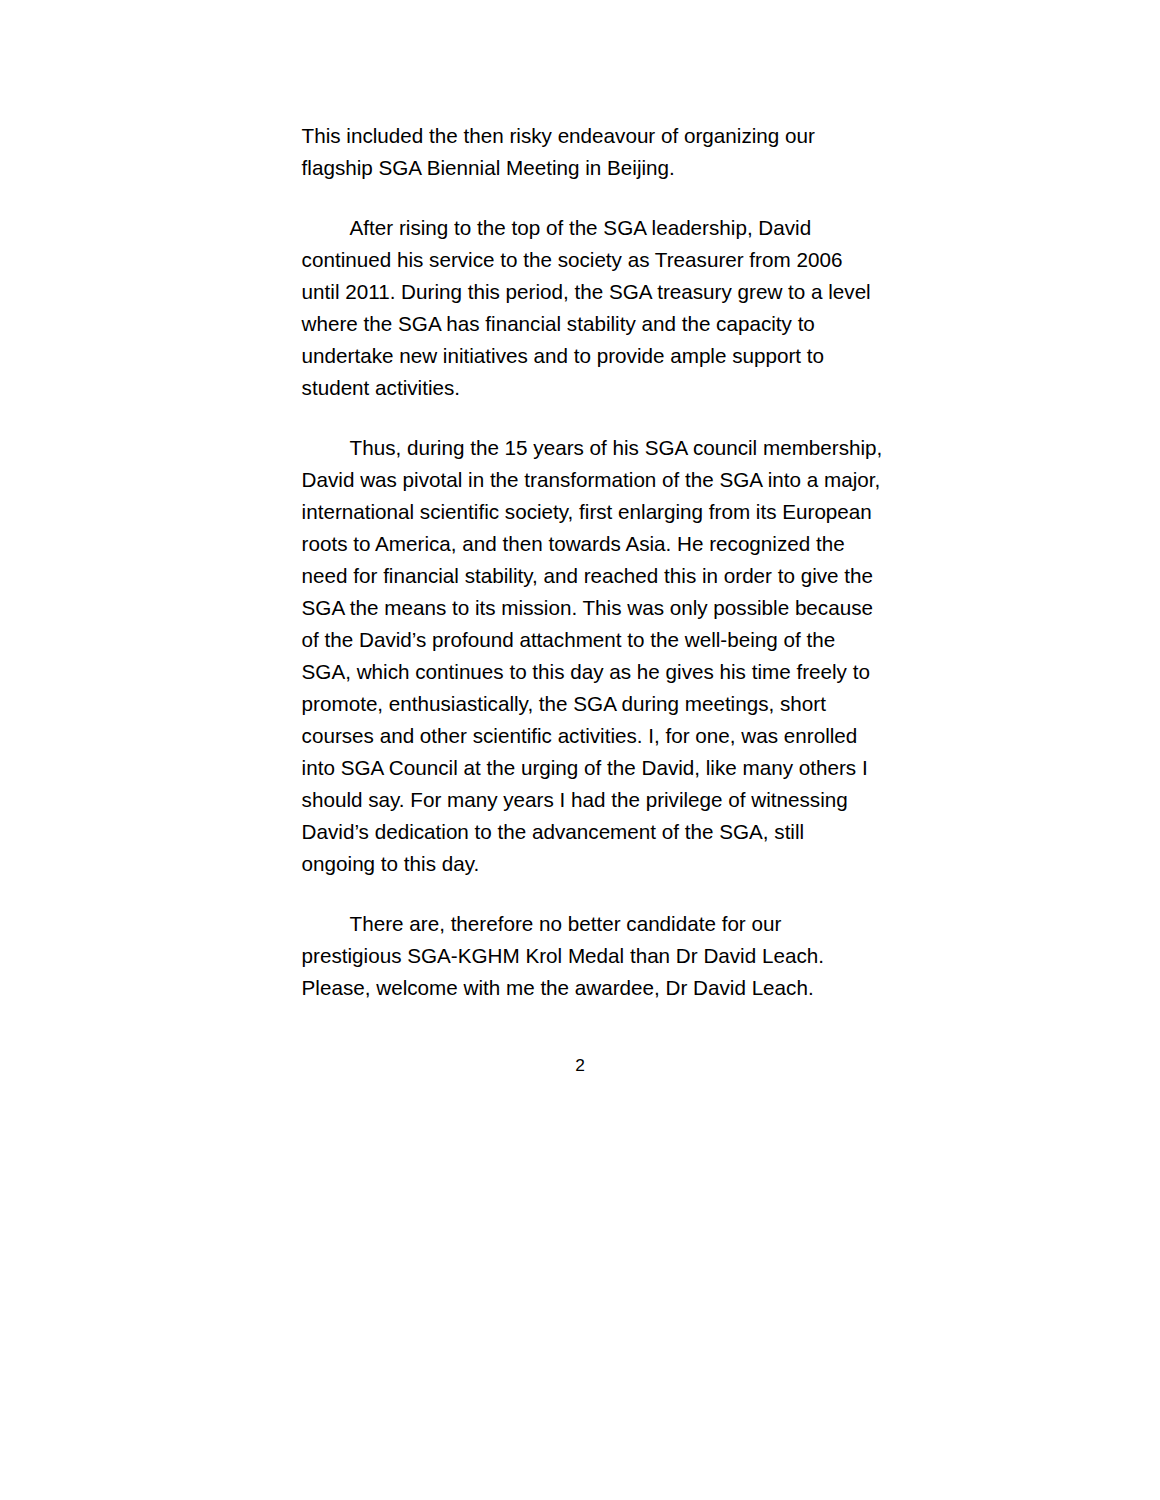This included the then risky endeavour of organizing our flagship SGA Biennial Meeting in Beijing.
After rising to the top of the SGA leadership, David continued his service to the society as Treasurer from 2006 until 2011. During this period, the SGA treasury grew to a level where the SGA has financial stability and the capacity to undertake new initiatives and to provide ample support to student activities.
Thus, during the 15 years of his SGA council membership, David was pivotal in the transformation of the SGA into a major, international scientific society, first enlarging from its European roots to America, and then towards Asia. He recognized the need for financial stability, and reached this in order to give the SGA the means to its mission. This was only possible because of the David’s profound attachment to the well-being of the SGA, which continues to this day as he gives his time freely to promote, enthusiastically, the SGA during meetings, short courses and other scientific activities. I, for one, was enrolled into SGA Council at the urging of the David, like many others I should say. For many years I had the privilege of witnessing David’s dedication to the advancement of the SGA, still ongoing to this day.
There are, therefore no better candidate for our prestigious SGA-KGHM Krol Medal than Dr David Leach. Please, welcome with me the awardee, Dr David Leach.
2